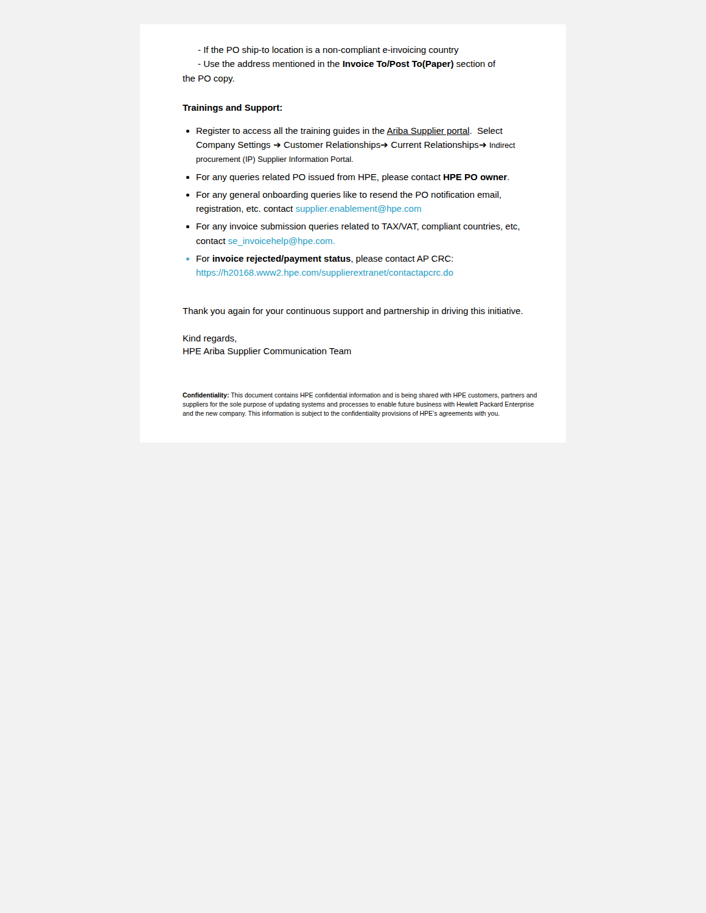- If the PO ship-to location is a non-compliant e-invoicing country
- Use the address mentioned in the Invoice To/Post To(Paper) section of
the PO copy.
Trainings and Support:
Register to access all the training guides in the Ariba Supplier portal. Select Company Settings ➔ Customer Relationships➔ Current Relationships➔ Indirect procurement (IP) Supplier Information Portal.
For any queries related PO issued from HPE, please contact HPE PO owner.
For any general onboarding queries like to resend the PO notification email, registration, etc. contact supplier.enablement@hpe.com
For any invoice submission queries related to TAX/VAT, compliant countries, etc, contact se_invoicehelp@hpe.com.
For invoice rejected/payment status, please contact AP CRC: https://h20168.www2.hpe.com/supplierextranet/contactapcrc.do
Thank you again for your continuous support and partnership in driving this initiative.
Kind regards,
HPE Ariba Supplier Communication Team
Confidentiality: This document contains HPE confidential information and is being shared with HPE customers, partners and suppliers for the sole purpose of updating systems and processes to enable future business with Hewlett Packard Enterprise and the new company. This information is subject to the confidentiality provisions of HPE’s agreements with you.